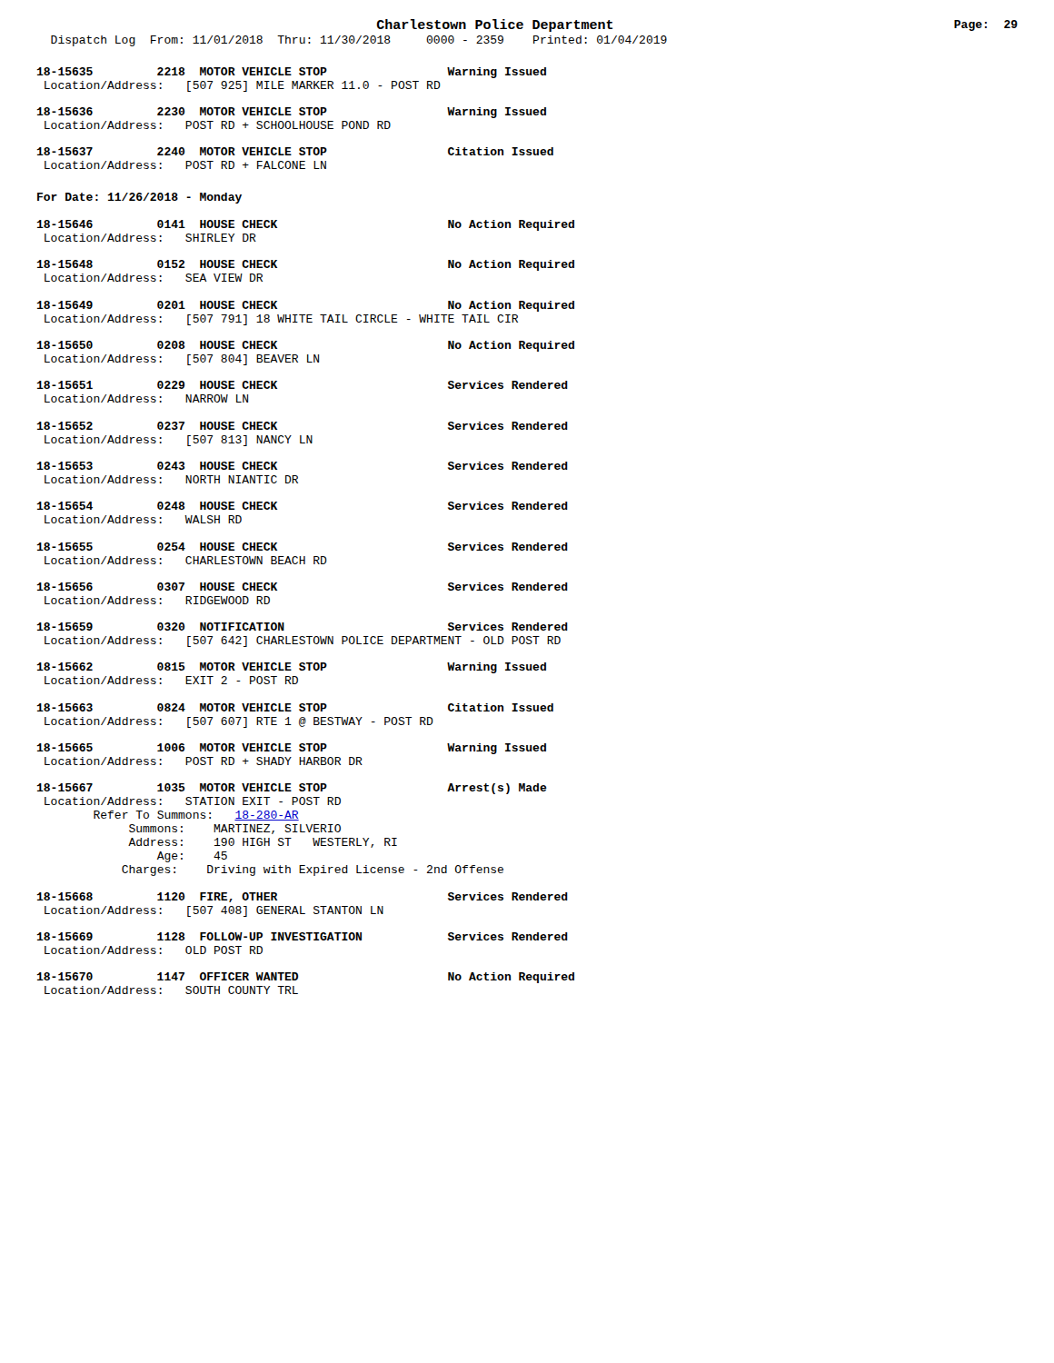Page: 29
Charlestown Police Department
Dispatch Log From: 11/01/2018 Thru: 11/30/2018 0000 - 2359 Printed: 01/04/2019
18-15635 2218 MOTOR VEHICLE STOP Warning Issued Location/Address: [507 925] MILE MARKER 11.0 - POST RD
18-15636 2230 MOTOR VEHICLE STOP Warning Issued Location/Address: POST RD + SCHOOLHOUSE POND RD
18-15637 2240 MOTOR VEHICLE STOP Citation Issued Location/Address: POST RD + FALCONE LN
For Date: 11/26/2018 - Monday
18-15646 0141 HOUSE CHECK No Action Required Location/Address: SHIRLEY DR
18-15648 0152 HOUSE CHECK No Action Required Location/Address: SEA VIEW DR
18-15649 0201 HOUSE CHECK No Action Required Location/Address: [507 791] 18 WHITE TAIL CIRCLE - WHITE TAIL CIR
18-15650 0208 HOUSE CHECK No Action Required Location/Address: [507 804] BEAVER LN
18-15651 0229 HOUSE CHECK Services Rendered Location/Address: NARROW LN
18-15652 0237 HOUSE CHECK Services Rendered Location/Address: [507 813] NANCY LN
18-15653 0243 HOUSE CHECK Services Rendered Location/Address: NORTH NIANTIC DR
18-15654 0248 HOUSE CHECK Services Rendered Location/Address: WALSH RD
18-15655 0254 HOUSE CHECK Services Rendered Location/Address: CHARLESTOWN BEACH RD
18-15656 0307 HOUSE CHECK Services Rendered Location/Address: RIDGEWOOD RD
18-15659 0320 NOTIFICATION Services Rendered Location/Address: [507 642] CHARLESTOWN POLICE DEPARTMENT - OLD POST RD
18-15662 0815 MOTOR VEHICLE STOP Warning Issued Location/Address: EXIT 2 - POST RD
18-15663 0824 MOTOR VEHICLE STOP Citation Issued Location/Address: [507 607] RTE 1 @ BESTWAY - POST RD
18-15665 1006 MOTOR VEHICLE STOP Warning Issued Location/Address: POST RD + SHADY HARBOR DR
18-15667 1035 MOTOR VEHICLE STOP Arrest(s) Made Location/Address: STATION EXIT - POST RD Refer To Summons: 18-280-AR Summons: MARTINEZ, SILVERIO Address: 190 HIGH ST WESTERLY, RI Age: 45 Charges: Driving with Expired License - 2nd Offense
18-15668 1120 FIRE, OTHER Services Rendered Location/Address: [507 408] GENERAL STANTON LN
18-15669 1128 FOLLOW-UP INVESTIGATION Services Rendered Location/Address: OLD POST RD
18-15670 1147 OFFICER WANTED No Action Required Location/Address: SOUTH COUNTY TRL